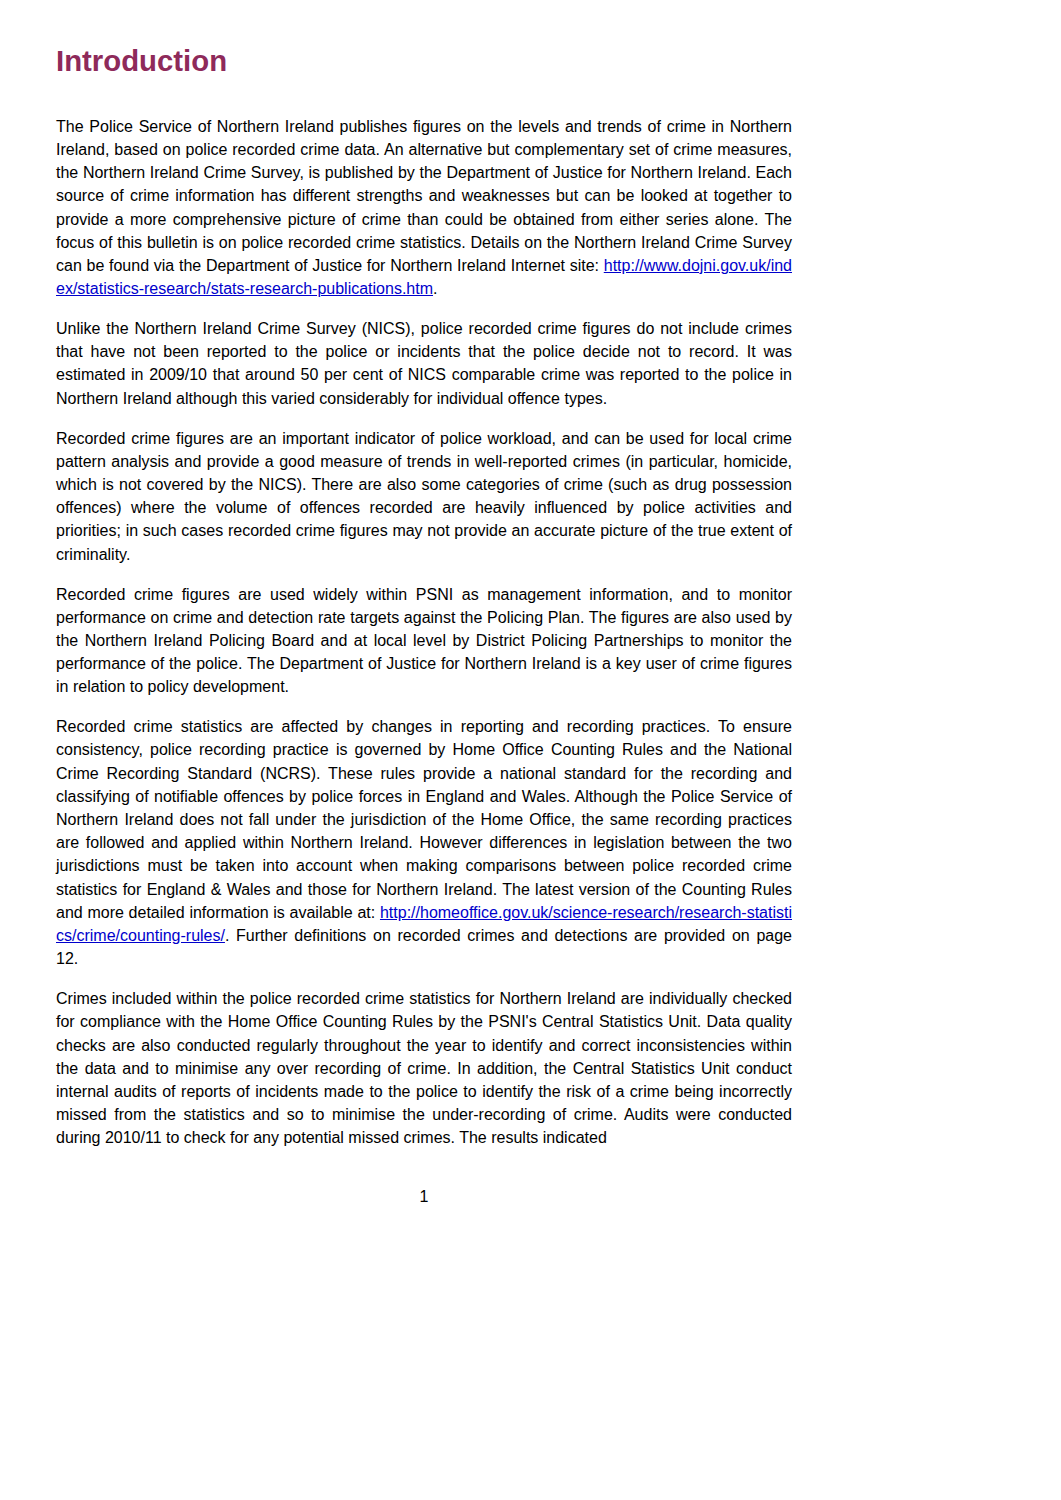Introduction
The Police Service of Northern Ireland publishes figures on the levels and trends of crime in Northern Ireland, based on police recorded crime data. An alternative but complementary set of crime measures, the Northern Ireland Crime Survey, is published by the Department of Justice for Northern Ireland. Each source of crime information has different strengths and weaknesses but can be looked at together to provide a more comprehensive picture of crime than could be obtained from either series alone. The focus of this bulletin is on police recorded crime statistics. Details on the Northern Ireland Crime Survey can be found via the Department of Justice for Northern Ireland Internet site: http://www.dojni.gov.uk/index/statistics-research/stats-research-publications.htm.
Unlike the Northern Ireland Crime Survey (NICS), police recorded crime figures do not include crimes that have not been reported to the police or incidents that the police decide not to record. It was estimated in 2009/10 that around 50 per cent of NICS comparable crime was reported to the police in Northern Ireland although this varied considerably for individual offence types.
Recorded crime figures are an important indicator of police workload, and can be used for local crime pattern analysis and provide a good measure of trends in well-reported crimes (in particular, homicide, which is not covered by the NICS). There are also some categories of crime (such as drug possession offences) where the volume of offences recorded are heavily influenced by police activities and priorities; in such cases recorded crime figures may not provide an accurate picture of the true extent of criminality.
Recorded crime figures are used widely within PSNI as management information, and to monitor performance on crime and detection rate targets against the Policing Plan. The figures are also used by the Northern Ireland Policing Board and at local level by District Policing Partnerships to monitor the performance of the police. The Department of Justice for Northern Ireland is a key user of crime figures in relation to policy development.
Recorded crime statistics are affected by changes in reporting and recording practices. To ensure consistency, police recording practice is governed by Home Office Counting Rules and the National Crime Recording Standard (NCRS). These rules provide a national standard for the recording and classifying of notifiable offences by police forces in England and Wales. Although the Police Service of Northern Ireland does not fall under the jurisdiction of the Home Office, the same recording practices are followed and applied within Northern Ireland. However differences in legislation between the two jurisdictions must be taken into account when making comparisons between police recorded crime statistics for England & Wales and those for Northern Ireland. The latest version of the Counting Rules and more detailed information is available at: http://homeoffice.gov.uk/science-research/research-statistics/crime/counting-rules/. Further definitions on recorded crimes and detections are provided on page 12.
Crimes included within the police recorded crime statistics for Northern Ireland are individually checked for compliance with the Home Office Counting Rules by the PSNI's Central Statistics Unit. Data quality checks are also conducted regularly throughout the year to identify and correct inconsistencies within the data and to minimise any over recording of crime. In addition, the Central Statistics Unit conduct internal audits of reports of incidents made to the police to identify the risk of a crime being incorrectly missed from the statistics and so to minimise the under-recording of crime. Audits were conducted during 2010/11 to check for any potential missed crimes. The results indicated
1